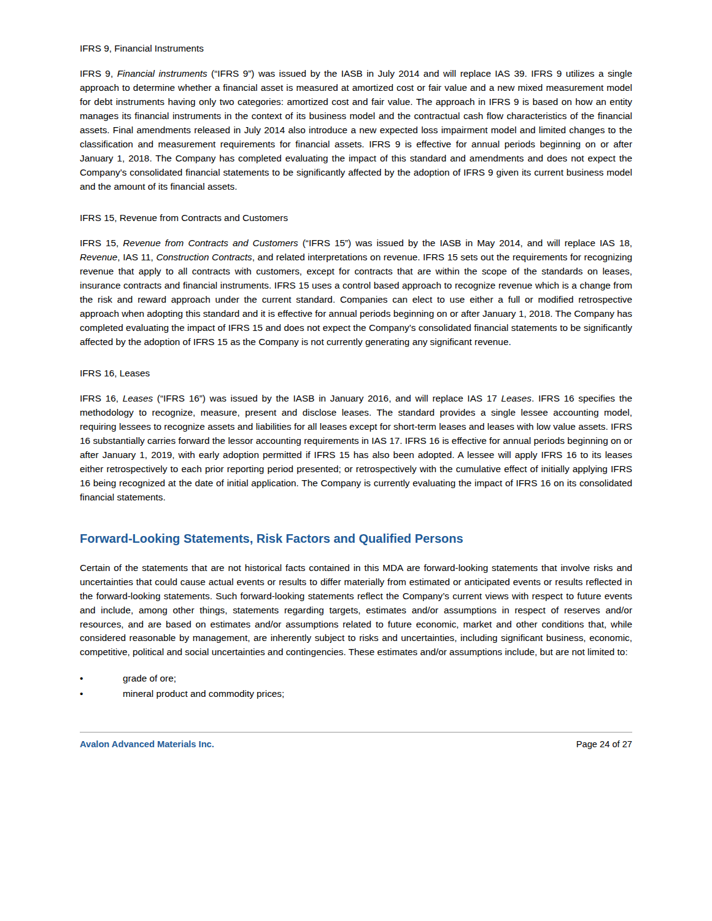IFRS 9, Financial Instruments
IFRS 9, Financial instruments (“IFRS 9”) was issued by the IASB in July 2014 and will replace IAS 39. IFRS 9 utilizes a single approach to determine whether a financial asset is measured at amortized cost or fair value and a new mixed measurement model for debt instruments having only two categories: amortized cost and fair value. The approach in IFRS 9 is based on how an entity manages its financial instruments in the context of its business model and the contractual cash flow characteristics of the financial assets. Final amendments released in July 2014 also introduce a new expected loss impairment model and limited changes to the classification and measurement requirements for financial assets. IFRS 9 is effective for annual periods beginning on or after January 1, 2018. The Company has completed evaluating the impact of this standard and amendments and does not expect the Company’s consolidated financial statements to be significantly affected by the adoption of IFRS 9 given its current business model and the amount of its financial assets.
IFRS 15, Revenue from Contracts and Customers
IFRS 15, Revenue from Contracts and Customers (“IFRS 15”) was issued by the IASB in May 2014, and will replace IAS 18, Revenue, IAS 11, Construction Contracts, and related interpretations on revenue. IFRS 15 sets out the requirements for recognizing revenue that apply to all contracts with customers, except for contracts that are within the scope of the standards on leases, insurance contracts and financial instruments. IFRS 15 uses a control based approach to recognize revenue which is a change from the risk and reward approach under the current standard. Companies can elect to use either a full or modified retrospective approach when adopting this standard and it is effective for annual periods beginning on or after January 1, 2018. The Company has completed evaluating the impact of IFRS 15 and does not expect the Company’s consolidated financial statements to be significantly affected by the adoption of IFRS 15 as the Company is not currently generating any significant revenue.
IFRS 16, Leases
IFRS 16, Leases (“IFRS 16”) was issued by the IASB in January 2016, and will replace IAS 17 Leases. IFRS 16 specifies the methodology to recognize, measure, present and disclose leases. The standard provides a single lessee accounting model, requiring lessees to recognize assets and liabilities for all leases except for short-term leases and leases with low value assets. IFRS 16 substantially carries forward the lessor accounting requirements in IAS 17. IFRS 16 is effective for annual periods beginning on or after January 1, 2019, with early adoption permitted if IFRS 15 has also been adopted. A lessee will apply IFRS 16 to its leases either retrospectively to each prior reporting period presented; or retrospectively with the cumulative effect of initially applying IFRS 16 being recognized at the date of initial application. The Company is currently evaluating the impact of IFRS 16 on its consolidated financial statements.
Forward-Looking Statements, Risk Factors and Qualified Persons
Certain of the statements that are not historical facts contained in this MDA are forward-looking statements that involve risks and uncertainties that could cause actual events or results to differ materially from estimated or anticipated events or results reflected in the forward-looking statements. Such forward-looking statements reflect the Company’s current views with respect to future events and include, among other things, statements regarding targets, estimates and/or assumptions in respect of reserves and/or resources, and are based on estimates and/or assumptions related to future economic, market and other conditions that, while considered reasonable by management, are inherently subject to risks and uncertainties, including significant business, economic, competitive, political and social uncertainties and contingencies. These estimates and/or assumptions include, but are not limited to:
•grade of ore;
•mineral product and commodity prices;
Avalon Advanced Materials Inc. Page 24 of 27